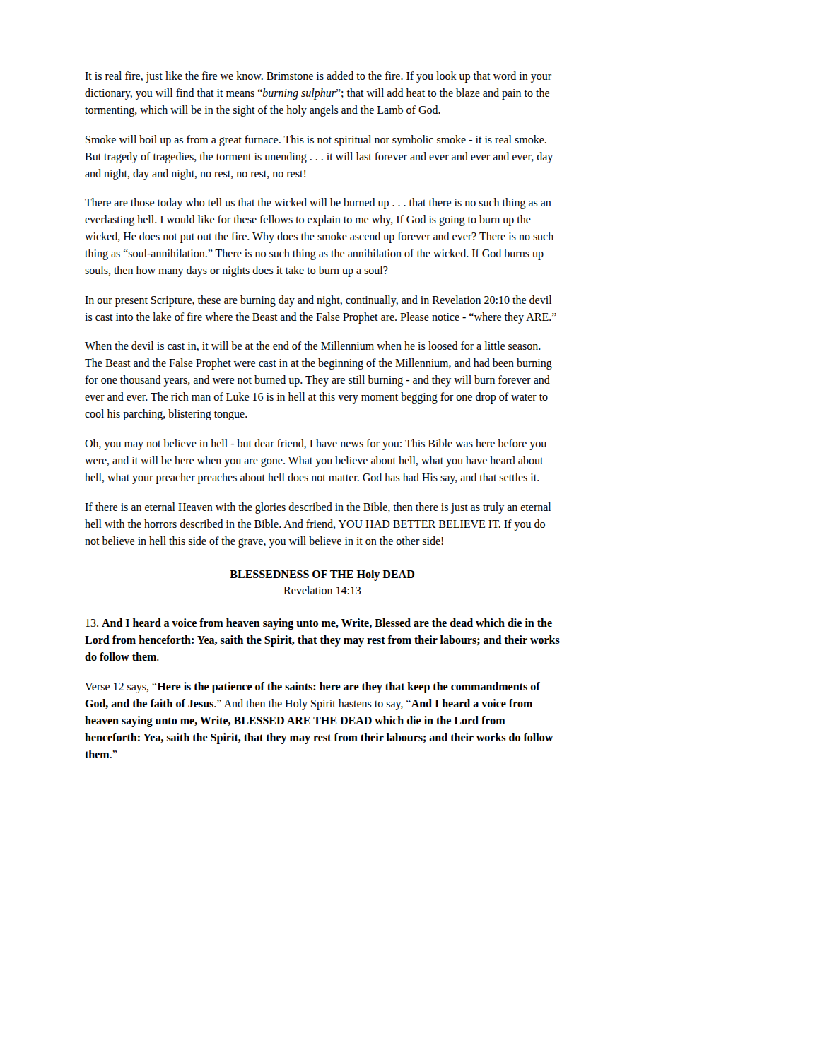It is real fire, just like the fire we know. Brimstone is added to the fire. If you look up that word in your dictionary, you will find that it means “burning sulphur”; that will add heat to the blaze and pain to the tormenting, which will be in the sight of the holy angels and the Lamb of God.
Smoke will boil up as from a great furnace. This is not spiritual nor symbolic smoke - it is real smoke. But tragedy of tragedies, the torment is unending . . . it will last forever and ever and ever and ever, day and night, day and night, no rest, no rest, no rest!
There are those today who tell us that the wicked will be burned up . . . that there is no such thing as an everlasting hell. I would like for these fellows to explain to me why, If God is going to burn up the wicked, He does not put out the fire. Why does the smoke ascend up forever and ever? There is no such thing as “soul-annihilation.” There is no such thing as the annihilation of the wicked. If God burns up souls, then how many days or nights does it take to burn up a soul?
In our present Scripture, these are burning day and night, continually, and in Revelation 20:10 the devil is cast into the lake of fire where the Beast and the False Prophet are. Please notice - “where they ARE.”
When the devil is cast in, it will be at the end of the Millennium when he is loosed for a little season. The Beast and the False Prophet were cast in at the beginning of the Millennium, and had been burning for one thousand years, and were not burned up. They are still burning - and they will burn forever and ever and ever. The rich man of Luke 16 is in hell at this very moment begging for one drop of water to cool his parching, blistering tongue.
Oh, you may not believe in hell - but dear friend, I have news for you: This Bible was here before you were, and it will be here when you are gone. What you believe about hell, what you have heard about hell, what your preacher preaches about hell does not matter. God has had His say, and that settles it.
If there is an eternal Heaven with the glories described in the Bible, then there is just as truly an eternal hell with the horrors described in the Bible. And friend, YOU HAD BETTER BELIEVE IT. If you do not believe in hell this side of the grave, you will believe in it on the other side!
BLESSEDNESS OF THE Holy DEAD
Revelation 14:13
13. And I heard a voice from heaven saying unto me, Write, Blessed are the dead which die in the Lord from henceforth: Yea, saith the Spirit, that they may rest from their labours; and their works do follow them.
Verse 12 says, “Here is the patience of the saints: here are they that keep the commandments of God, and the faith of Jesus.” And then the Holy Spirit hastens to say, “And I heard a voice from heaven saying unto me, Write, BLESSED ARE THE DEAD which die in the Lord from henceforth: Yea, saith the Spirit, that they may rest from their labours; and their works do follow them.”